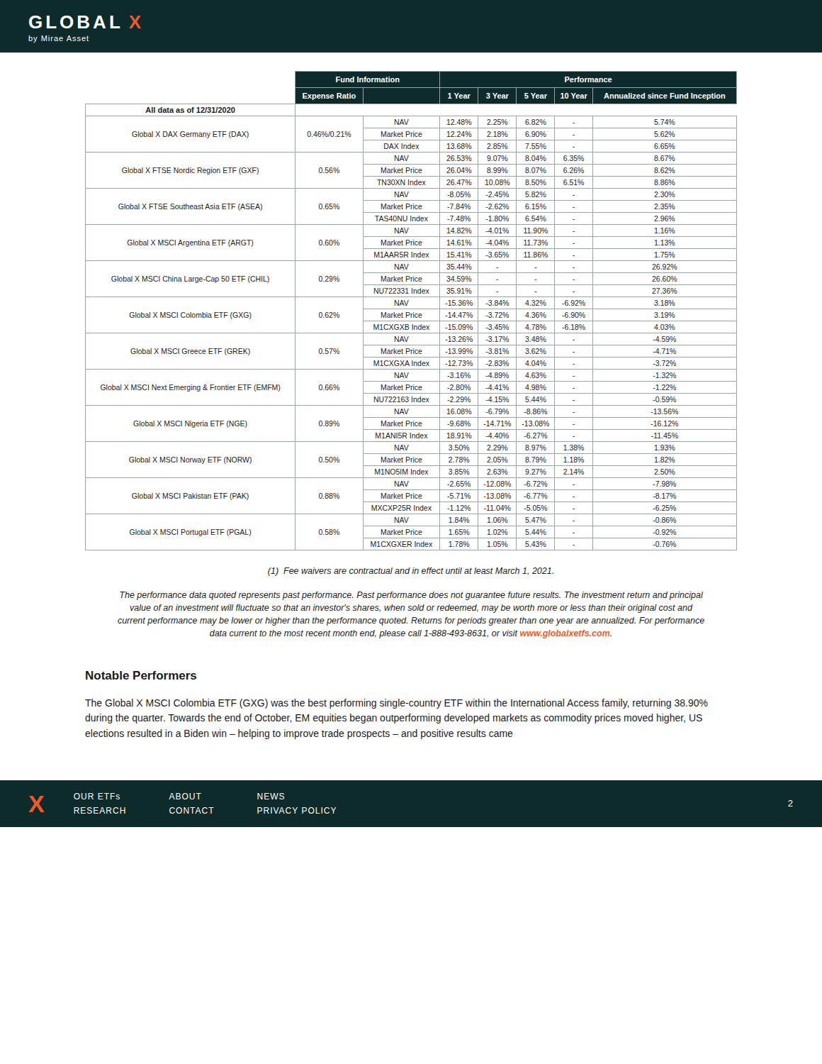GLOBAL X
by Mirae Asset
| | Fund Information | Performance |
| --- | --- | --- |
| Expense Ratio | | 1 Year | 3 Year | 5 Year | 10 Year | Annualized since Fund Inception |
| All data as of 12/31/2020 | |
| Global X DAX Germany ETF (DAX) | 0.46%/0.21% | NAV | 12.48% | 2.25% | 6.82% | - | 5.74% |
| Market Price | 12.24% | 2.18% | 6.90% | - | 5.62% |
| DAX Index | 13.68% | 2.85% | 7.55% | - | 6.65% |
| Global X FTSE Nordic Region ETF (GXF) | 0.56% | NAV | 26.53% | 9.07% | 8.04% | 6.35% | 8.67% |
| Market Price | 26.04% | 8.99% | 8.07% | 6.26% | 8.62% |
| TN30XN Index | 26.47% | 10.08% | 8.50% | 6.51% | 8.86% |
| Global X FTSE Southeast Asia ETF (ASEA) | 0.65% | NAV | -8.05% | -2.45% | 5.82% | - | 2.30% |
| Market Price | -7.84% | -2.62% | 6.15% | - | 2.35% |
| TAS40NU Index | -7.48% | -1.80% | 6.54% | - | 2.96% |
| Global X MSCI Argentina ETF (ARGT) | 0.60% | NAV | 14.82% | -4.01% | 11.90% | - | 1.16% |
| Market Price | 14.61% | -4.04% | 11.73% | - | 1.13% |
| M1AAR5R Index | 15.41% | -3.65% | 11.86% | - | 1.75% |
| Global X MSCI China Large-Cap 50 ETF (CHIL) | 0.29% | NAV | 35.44% | - | - | - | 26.92% |
| Market Price | 34.59% | - | - | - | 26.60% |
| NU722331 Index | 35.91% | - | - | - | 27.36% |
| Global X MSCI Colombia ETF (GXG) | 0.62% | NAV | -15.36% | -3.84% | 4.32% | -6.92% | 3.18% |
| Market Price | -14.47% | -3.72% | 4.36% | -6.90% | 3.19% |
| M1CXGXB Index | -15.09% | -3.45% | 4.78% | -6.18% | 4.03% |
| Global X MSCI Greece ETF (GREK) | 0.57% | NAV | -13.26% | -3.17% | 3.48% | - | -4.59% |
| Market Price | -13.99% | -3.81% | 3.62% | - | -4.71% |
| M1CXGXA Index | -12.73% | -2.83% | 4.04% | - | -3.72% |
| Global X MSCI Next Emerging & Frontier ETF (EMFM) | 0.66% | NAV | -3.16% | -4.89% | 4.63% | - | -1.32% |
| Market Price | -2.80% | -4.41% | 4.98% | - | -1.22% |
| NU722163 Index | -2.29% | -4.15% | 5.44% | - | -0.59% |
| Global X MSCI Nigeria ETF (NGE) | 0.89% | NAV | 16.08% | -6.79% | -8.86% | - | -13.56% |
| Market Price | -9.68% | -14.71% | -13.08% | - | -16.12% |
| M1ANI5R Index | 18.91% | -4.40% | -6.27% | - | -11.45% |
| Global X MSCI Norway ETF (NORW) | 0.50% | NAV | 3.50% | 2.29% | 8.97% | 1.38% | 1.93% |
| Market Price | 2.78% | 2.05% | 8.79% | 1.18% | 1.82% |
| M1NO5IM Index | 3.85% | 2.63% | 9.27% | 2.14% | 2.50% |
| Global X MSCI Pakistan ETF (PAK) | 0.88% | NAV | -2.65% | -12.08% | -6.72% | - | -7.98% |
| Market Price | -5.71% | -13.08% | -6.77% | - | -8.17% |
| MXCXP25R Index | -1.12% | -11.04% | -5.05% | - | -6.25% |
| Global X MSCI Portugal ETF (PGAL) | 0.58% | NAV | 1.84% | 1.06% | 5.47% | - | -0.86% |
| Market Price | 1.65% | 1.02% | 5.44% | - | -0.92% |
| M1CXGXER Index | 1.78% | 1.05% | 5.43% | - | -0.76% |
(1) Fee waivers are contractual and in effect until at least March 1, 2021.
The performance data quoted represents past performance. Past performance does not guarantee future results. The investment return and principal value of an investment will fluctuate so that an investor's shares, when sold or redeemed, may be worth more or less than their original cost and current performance may be lower or higher than the performance quoted. Returns for periods greater than one year are annualized. For performance data current to the most recent month end, please call 1-888-493-8631, or visit www.globalxetfs.com.
Notable Performers
The Global X MSCI Colombia ETF (GXG) was the best performing single-country ETF within the International Access family, returning 38.90% during the quarter. Towards the end of October, EM equities began outperforming developed markets as commodity prices moved higher, US elections resulted in a Biden win – helping to improve trade prospects – and positive results came
X
OUR ETFs RESEARCH
ABOUT CONTACT
NEWS PRIVACY POLICY
2